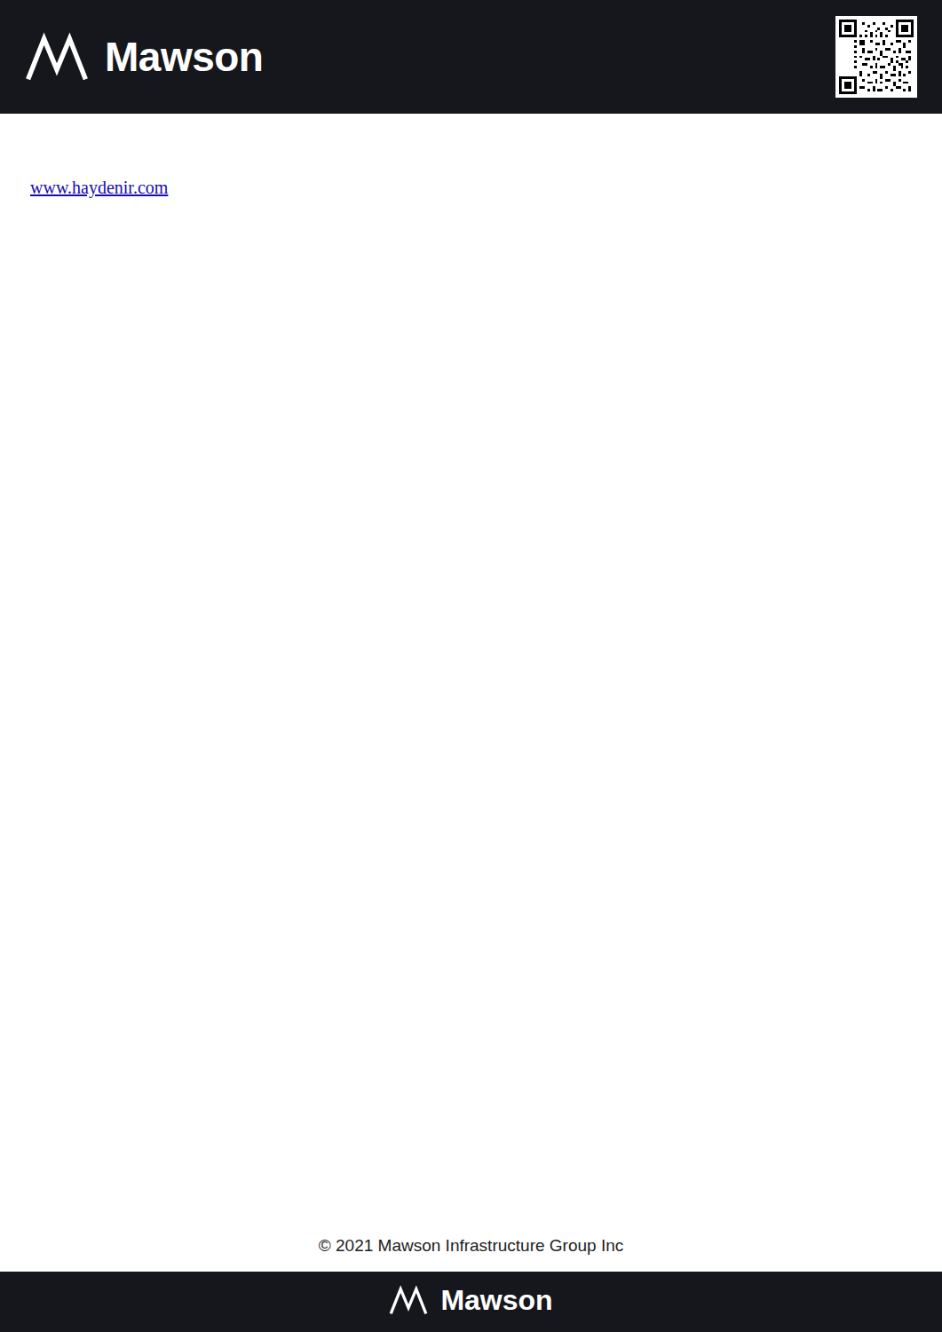Mawson
www.haydenir.com
© 2021 Mawson Infrastructure Group Inc
Mawson